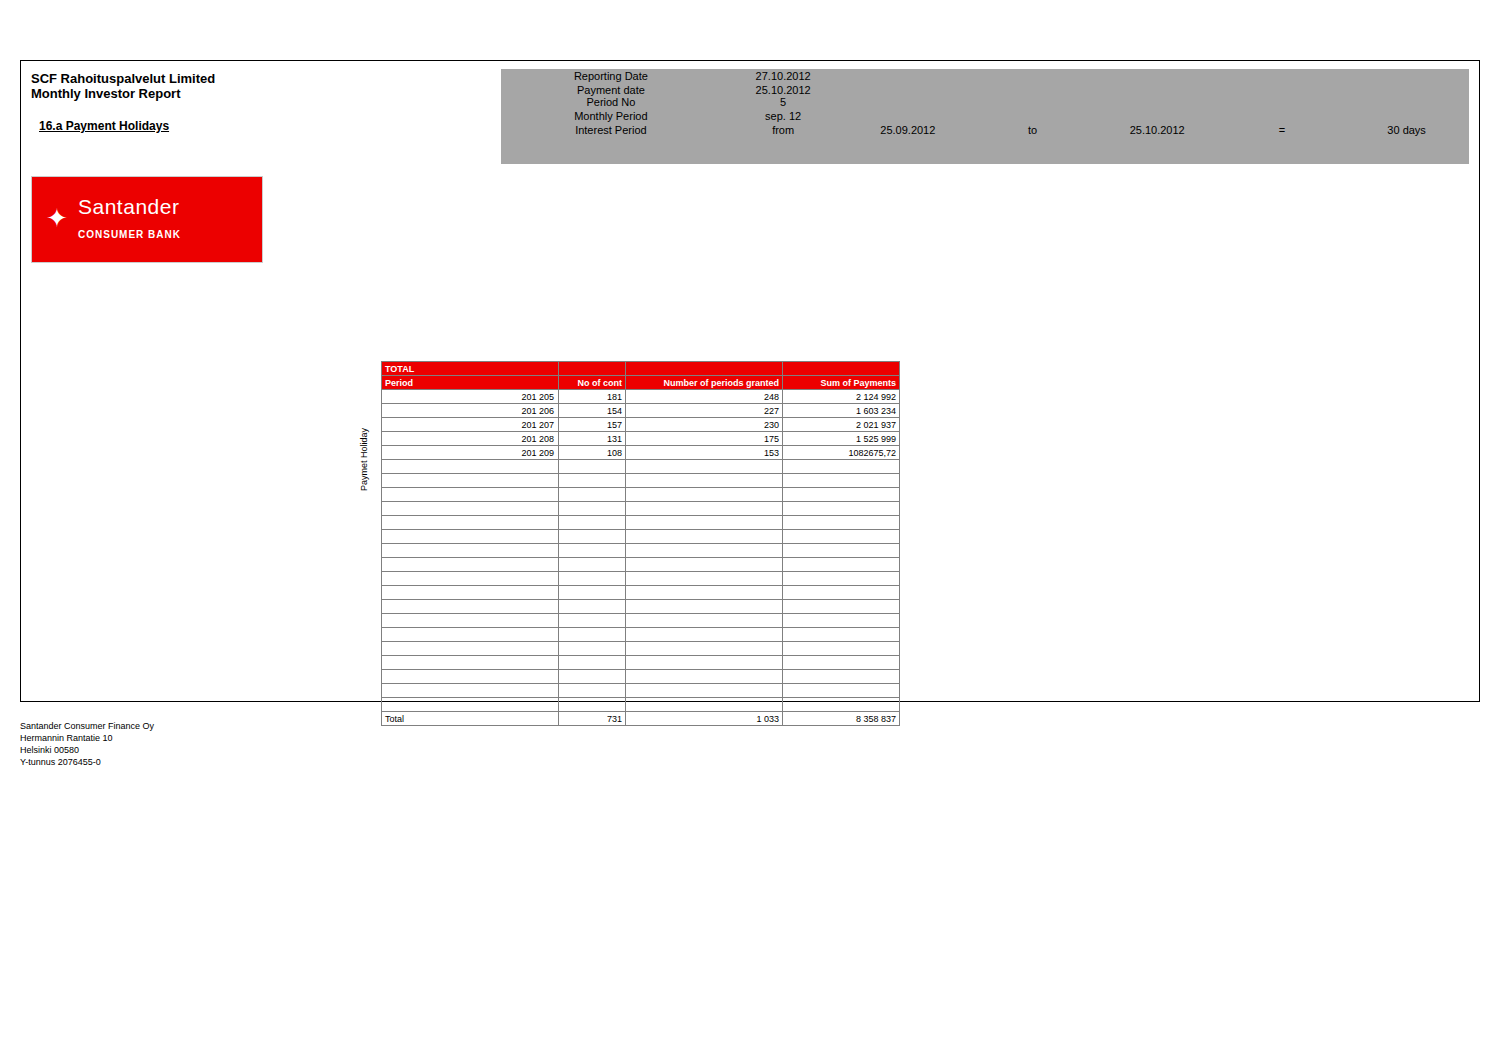SCF Rahoituspalvelut Limited
Monthly Investor Report
16.a Payment Holidays
| Reporting Date | 27.10.2012 | | | | |
| Payment date Period No | 25.10.2012 5 | | | | |
| Monthly Period | sep. 12 | | | | |
| Interest Period | from | 25.09.2012 | to | 25.10.2012 | = | 30 days |
✦
Santander
CONSUMER BANK
Paymet Holiday
| TOTAL | | | |
| Period | No of cont | Number of periods granted | Sum of Payments |
| 201 205 | 181 | 248 | 2 124 992 |
| 201 206 | 154 | 227 | 1 603 234 |
| 201 207 | 157 | 230 | 2 021 937 |
| 201 208 | 131 | 175 | 1 525 999 |
| 201 209 | 108 | 153 | 1082675,72 |
| Total | 731 | 1 033 | 8 358 837 |
Santander Consumer Finance Oy
Hermannin Rantatie 10
Helsinki 00580
Y-tunnus 2076455-0